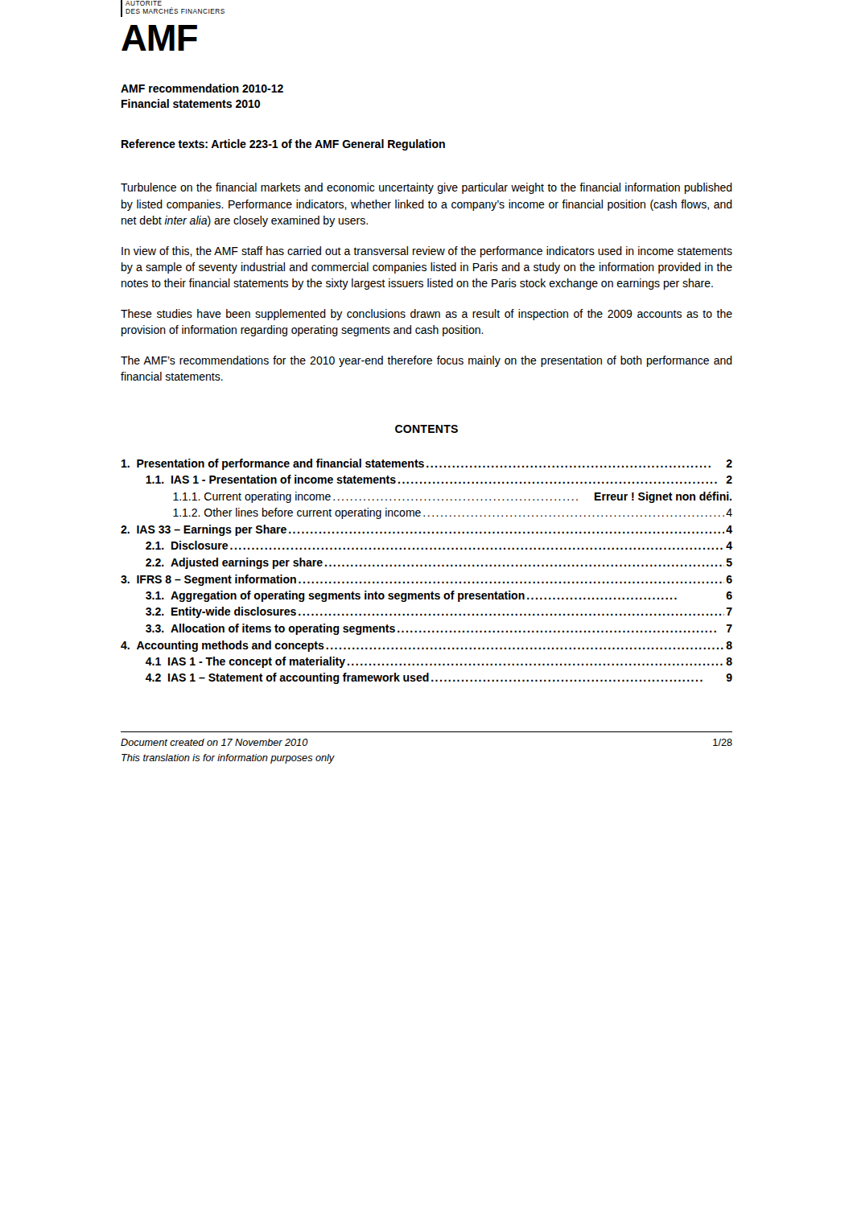AUTORITÉ
DES MARCHÉS FINANCIERS
AMF
AMF recommendation 2010-12 Financial statements 2010
Reference texts: Article 223-1 of the AMF General Regulation
Turbulence on the financial markets and economic uncertainty give particular weight to the financial information published by listed companies. Performance indicators, whether linked to a company’s income or financial position (cash flows, and net debt inter alia) are closely examined by users.
In view of this, the AMF staff has carried out a transversal review of the performance indicators used in income statements by a sample of seventy industrial and commercial companies listed in Paris and a study on the information provided in the notes to their financial statements by the sixty largest issuers listed on the Paris stock exchange on earnings per share.
These studies have been supplemented by conclusions drawn as a result of inspection of the 2009 accounts as to the provision of information regarding operating segments and cash position.
The AMF’s recommendations for the 2010 year-end therefore focus mainly on the presentation of both performance and financial statements.
CONTENTS
1. Presentation of performance and financial statements .................................................................. 2
1.1. IAS 1 - Presentation of income statements .......................................................................... 2
1.1.1. Current operating income ......................................................... Erreur ! Signet non défini.
1.1.2. Other lines before current operating income ....................................................................... 4
2. IAS 33 – Earnings per Share .......................................................................................................... 4
2.1. Disclosure ................................................................................................................................. 4
2.2. Adjusted earnings per share ................................................................................................. 5
3. IFRS 8 – Segment information ....................................................................................................... 6
3.1. Aggregation of operating segments into segments of presentation ................................... 6
3.2. Entity-wide disclosures ......................................................................................................... 7
3.3. Allocation of items to operating segments .......................................................................... 7
4. Accounting methods and concepts ............................................................................................... 8
4.1 IAS 1 - The concept of materiality ......................................................................................... 8
4.2 IAS 1 – Statement of accounting framework used ............................................................... 9
Document created on 17 November 2010
This translation is for information purposes only
1/28